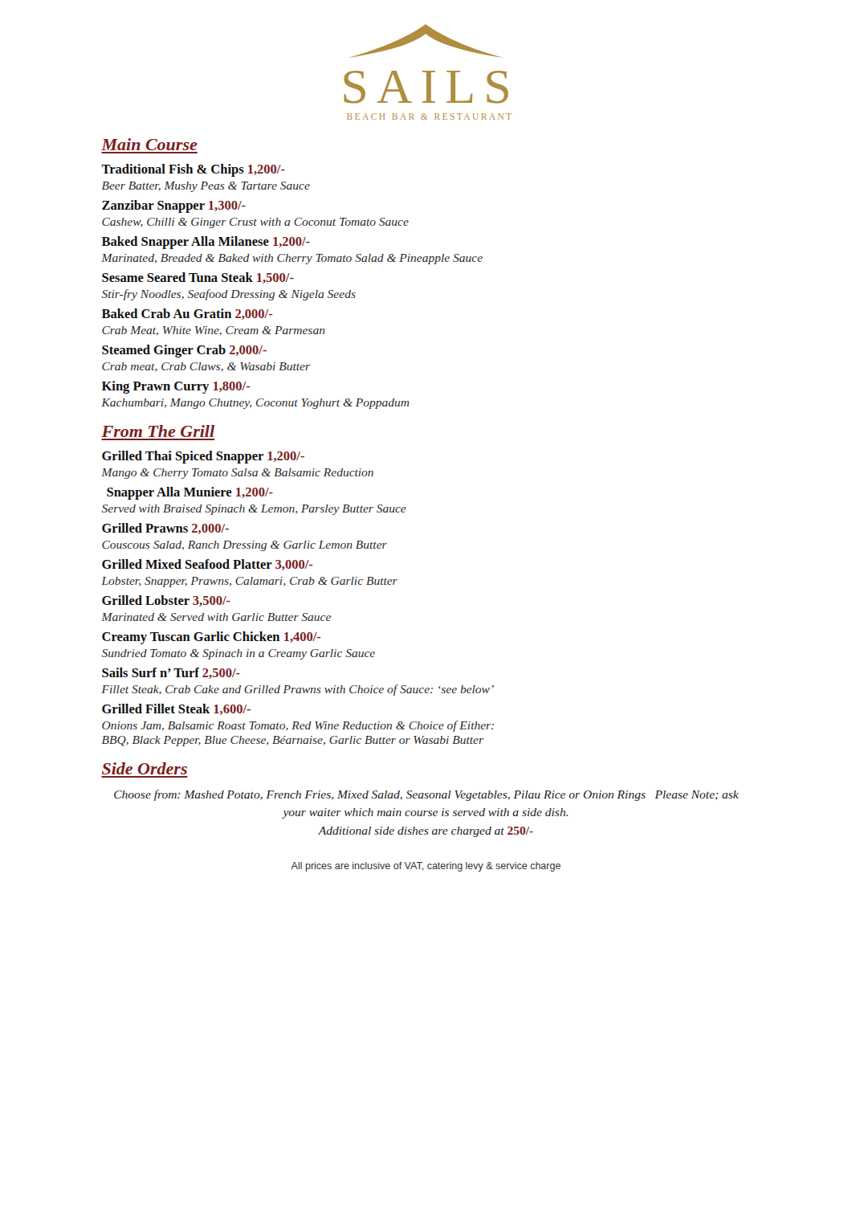SAILS
BEACH BAR & RESTAURANT
Main Course
Traditional Fish & Chips 1,200/-
Beer Batter, Mushy Peas & Tartare Sauce
Zanzibar Snapper 1,300/-
Cashew, Chilli & Ginger Crust with a Coconut Tomato Sauce
Baked Snapper Alla Milanese 1,200/-
Marinated, Breaded & Baked with Cherry Tomato Salad & Pineapple Sauce
Sesame Seared Tuna Steak 1,500/-
Stir-fry Noodles, Seafood Dressing & Nigela Seeds
Baked Crab Au Gratin 2,000/-
Crab Meat, White Wine, Cream & Parmesan
Steamed Ginger Crab 2,000/-
Crab meat, Crab Claws, & Wasabi Butter
King Prawn Curry 1,800/-
Kachumbari, Mango Chutney, Coconut Yoghurt & Poppadum
From The Grill
Grilled Thai Spiced Snapper 1,200/-
Mango & Cherry Tomato Salsa & Balsamic Reduction
Snapper Alla Muniere 1,200/-
Served with Braised Spinach & Lemon, Parsley Butter Sauce
Grilled Prawns 2,000/-
Couscous Salad, Ranch Dressing & Garlic Lemon Butter
Grilled Mixed Seafood Platter 3,000/-
Lobster, Snapper, Prawns, Calamari, Crab & Garlic Butter
Grilled Lobster 3,500/-
Marinated & Served with Garlic Butter Sauce
Creamy Tuscan Garlic Chicken 1,400/-
Sundried Tomato & Spinach in a Creamy Garlic Sauce
Sails Surf n’ Turf 2,500/-
Fillet Steak, Crab Cake and Grilled Prawns with Choice of Sauce: ‘see below’
Grilled Fillet Steak 1,600/-
Onions Jam, Balsamic Roast Tomato, Red Wine Reduction & Choice of Either:
BBQ, Black Pepper, Blue Cheese, Béarnaise, Garlic Butter or Wasabi Butter
Side Orders
Choose from: Mashed Potato, French Fries, Mixed Salad, Seasonal Vegetables, Pilau Rice or Onion Rings Please Note; ask your waiter which main course is served with a side dish.
Additional side dishes are charged at 250/-
All prices are inclusive of VAT, catering levy & service charge